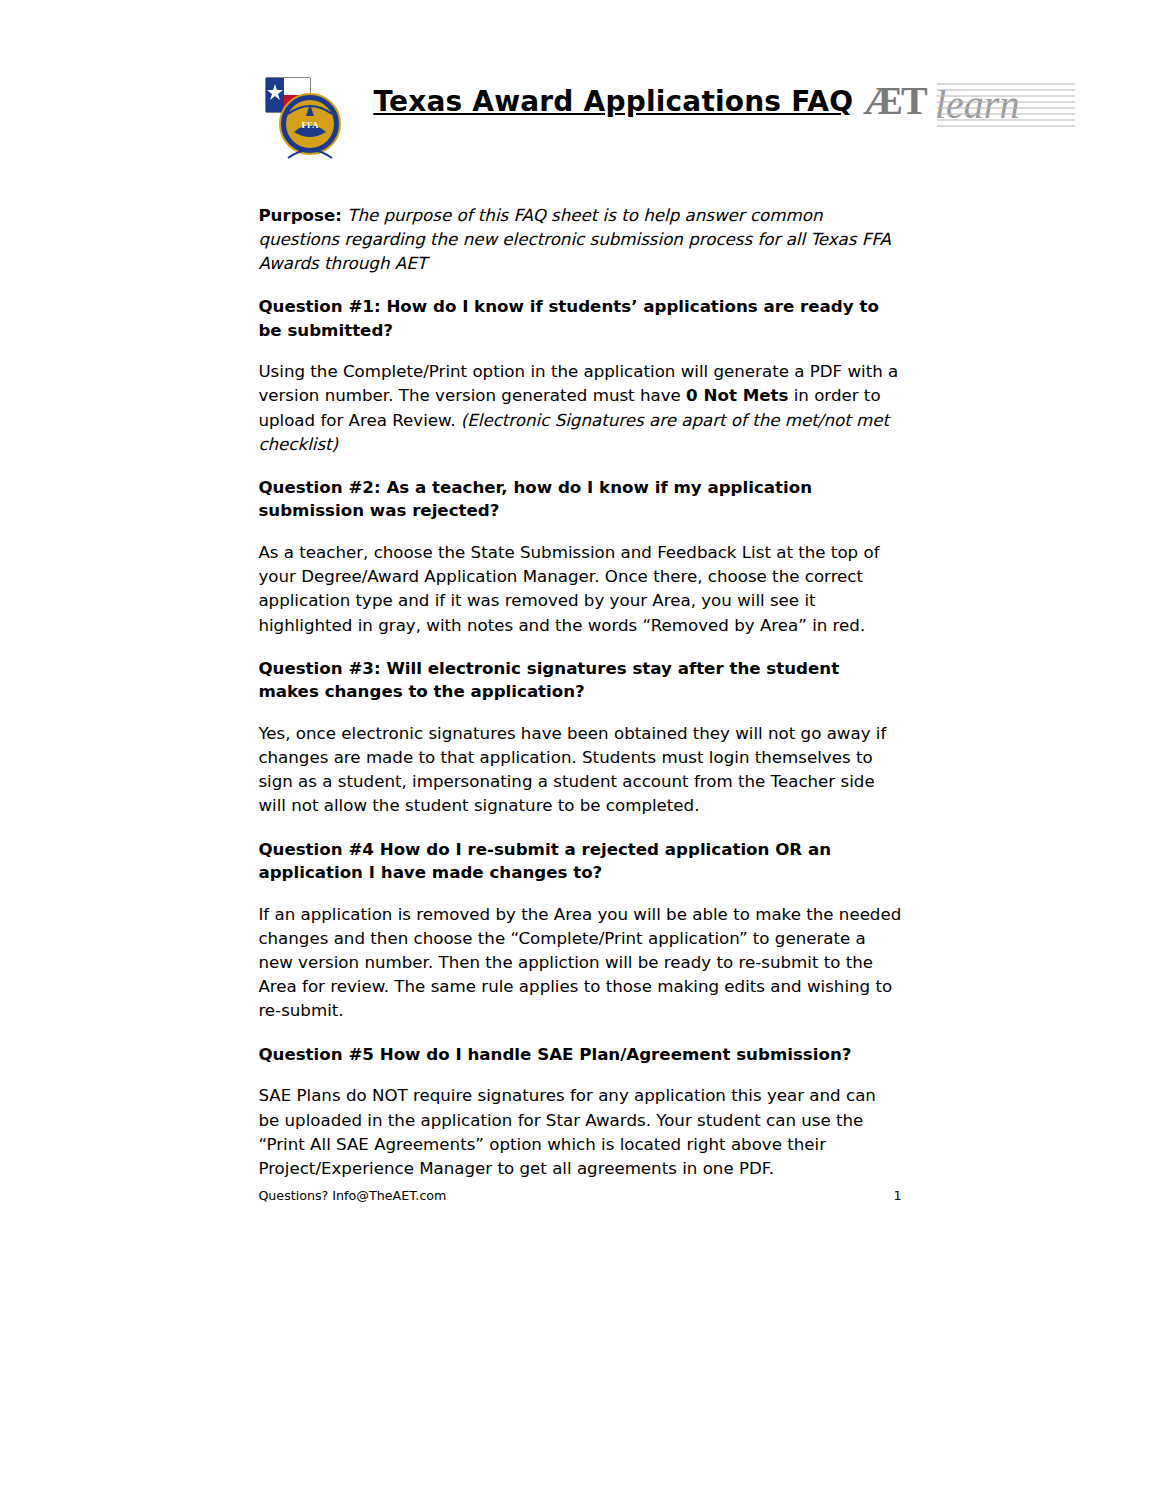FFA
Texas Award Applications FAQ
ÆT learn
Purpose: The purpose of this FAQ sheet is to help answer common questions regarding the new electronic submission process for all Texas FFA Awards through AET
Question #1: How do I know if students’ applications are ready to be submitted?
Using the Complete/Print option in the application will generate a PDF with a version number. The version generated must have 0 Not Mets in order to upload for Area Review. (Electronic Signatures are apart of the met/not met checklist)
Question #2: As a teacher, how do I know if my application submission was rejected?
As a teacher, choose the State Submission and Feedback List at the top of your Degree/Award Application Manager. Once there, choose the correct application type and if it was removed by your Area, you will see it highlighted in gray, with notes and the words “Removed by Area” in red.
Question #3: Will electronic signatures stay after the student makes changes to the application?
Yes, once electronic signatures have been obtained they will not go away if changes are made to that application. Students must login themselves to sign as a student, impersonating a student account from the Teacher side will not allow the student signature to be completed.
Question #4 How do I re-submit a rejected application OR an application I have made changes to?
If an application is removed by the Area you will be able to make the needed changes and then choose the “Complete/Print application” to generate a new version number. Then the appliction will be ready to re-submit to the Area for review. The same rule applies to those making edits and wishing to re-submit.
Question #5 How do I handle SAE Plan/Agreement submission?
SAE Plans do NOT require signatures for any application this year and can be uploaded in the application for Star Awards. Your student can use the “Print All SAE Agreements” option which is located right above their Project/Experience Manager to get all agreements in one PDF.
Questions? Info@TheAET.com 1